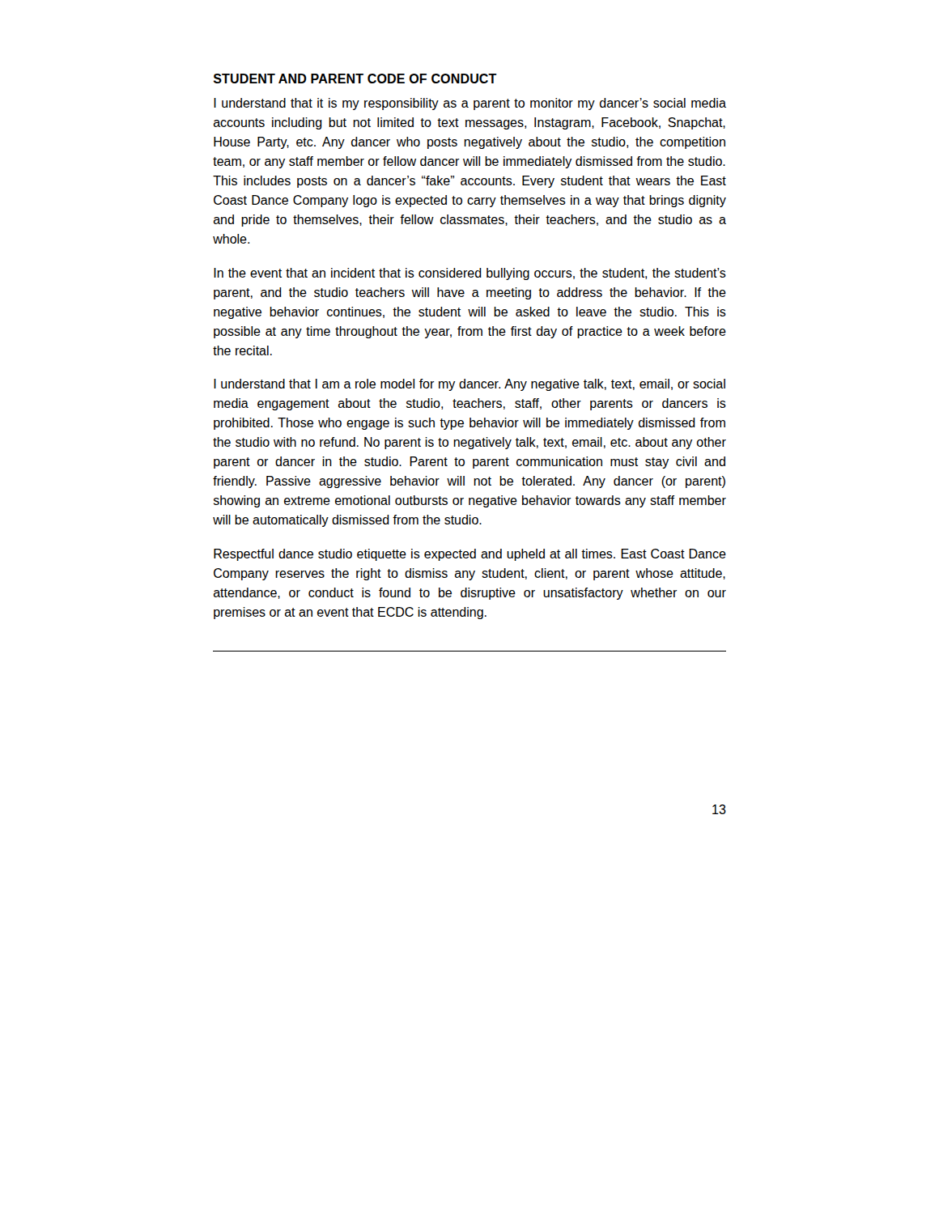STUDENT AND PARENT CODE OF CONDUCT
I understand that it is my responsibility as a parent to monitor my dancer’s social media accounts including but not limited to text messages, Instagram, Facebook, Snapchat, House Party, etc. Any dancer who posts negatively about the studio, the competition team, or any staff member or fellow dancer will be immediately dismissed from the studio. This includes posts on a dancer’s “fake” accounts. Every student that wears the East Coast Dance Company logo is expected to carry themselves in a way that brings dignity and pride to themselves, their fellow classmates, their teachers, and the studio as a whole.
In the event that an incident that is considered bullying occurs, the student, the student’s parent, and the studio teachers will have a meeting to address the behavior. If the negative behavior continues, the student will be asked to leave the studio. This is possible at any time throughout the year, from the first day of practice to a week before the recital.
I understand that I am a role model for my dancer. Any negative talk, text, email, or social media engagement about the studio, teachers, staff, other parents or dancers is prohibited. Those who engage is such type behavior will be immediately dismissed from the studio with no refund. No parent is to negatively talk, text, email, etc. about any other parent or dancer in the studio. Parent to parent communication must stay civil and friendly. Passive aggressive behavior will not be tolerated. Any dancer (or parent) showing an extreme emotional outbursts or negative behavior towards any staff member will be automatically dismissed from the studio.
Respectful dance studio etiquette is expected and upheld at all times. East Coast Dance Company reserves the right to dismiss any student, client, or parent whose attitude, attendance, or conduct is found to be disruptive or unsatisfactory whether on our premises or at an event that ECDC is attending.
13